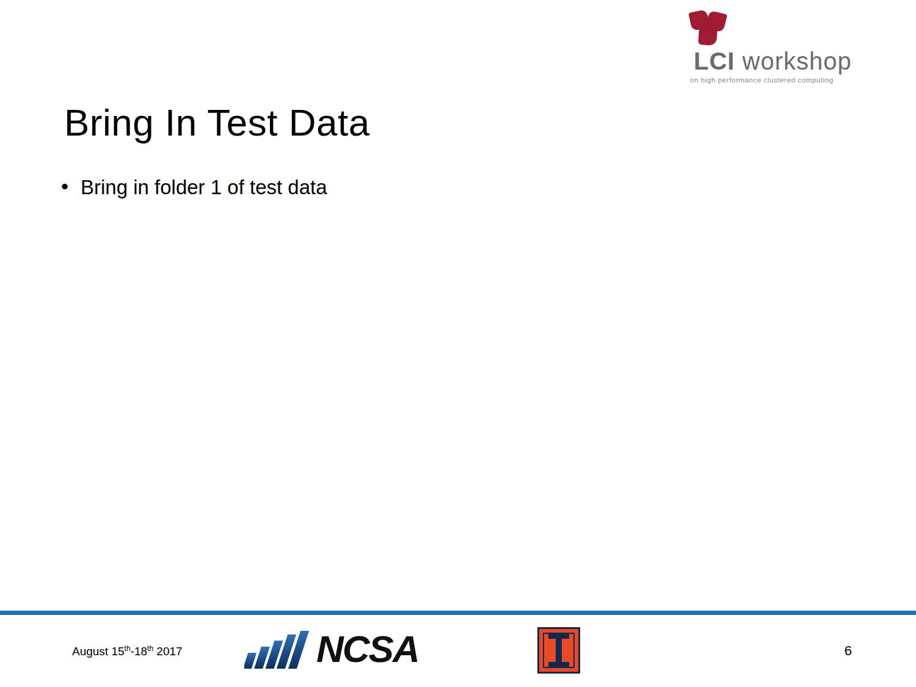LCI workshop
on high performance clustered computing
Bring In Test Data
Bring in folder 1 of test data
August 15th-18th 2017
NCSA
6